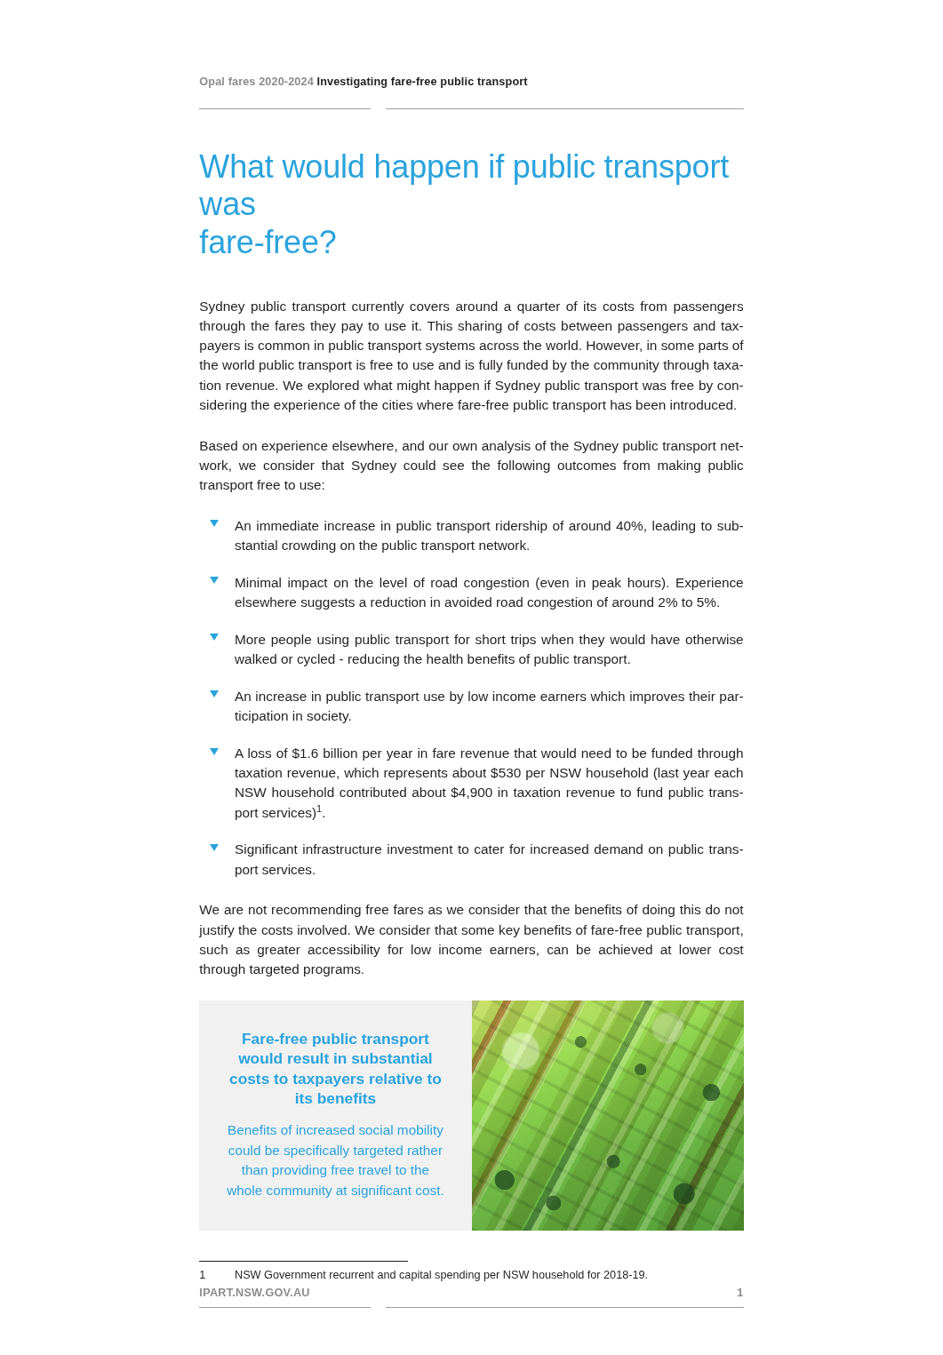Opal fares 2020-2024 Investigating fare-free public transport
What would happen if public transport was
fare-free?
Sydney public transport currently covers around a quarter of its costs from passengers through the fares they pay to use it. This sharing of costs between passengers and taxpayers is common in public transport systems across the world. However, in some parts of the world public transport is free to use and is fully funded by the community through taxation revenue. We explored what might happen if Sydney public transport was free by considering the experience of the cities where fare-free public transport has been introduced.
Based on experience elsewhere, and our own analysis of the Sydney public transport network, we consider that Sydney could see the following outcomes from making public transport free to use:
An immediate increase in public transport ridership of around 40%, leading to substantial crowding on the public transport network.
Minimal impact on the level of road congestion (even in peak hours). Experience elsewhere suggests a reduction in avoided road congestion of around 2% to 5%.
More people using public transport for short trips when they would have otherwise walked or cycled - reducing the health benefits of public transport.
An increase in public transport use by low income earners which improves their participation in society.
A loss of $1.6 billion per year in fare revenue that would need to be funded through taxation revenue, which represents about $530 per NSW household (last year each NSW household contributed about $4,900 in taxation revenue to fund public transport services)1.
Significant infrastructure investment to cater for increased demand on public transport services.
We are not recommending free fares as we consider that the benefits of doing this do not justify the costs involved. We consider that some key benefits of fare-free public transport, such as greater accessibility for low income earners, can be achieved at lower cost through targeted programs.
Fare-free public transport would result in substantial costs to taxpayers relative to its benefits Benefits of increased social mobility could be specifically targeted rather than providing free travel to the whole community at significant cost.
1
NSW Government recurrent and capital spending per NSW household for 2018-19.
IPART.NSW.GOV.AU
1